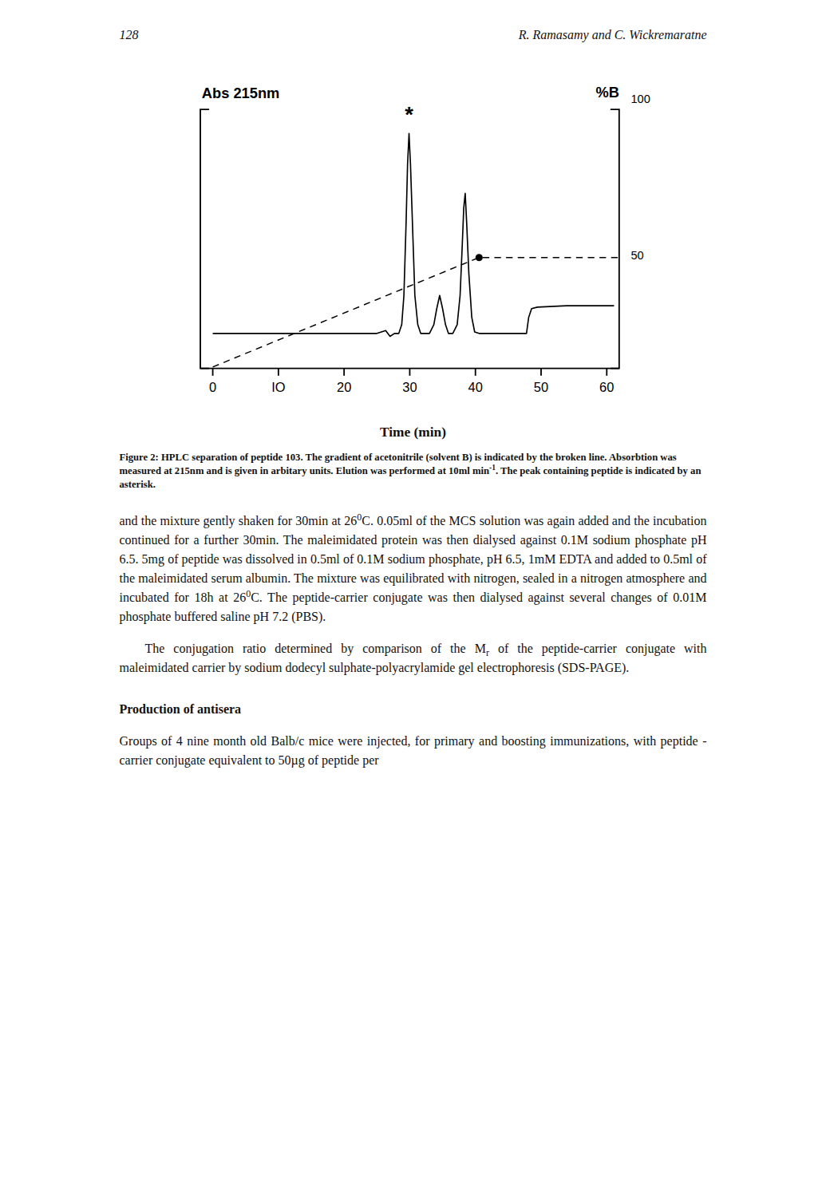128 R. Ramasamy and C. Wickremaratne
Abs 215nm %B 100 50 0 IO 20 30 40 50 60 *
Time (min)
Figure 2: HPLC separation of peptide 103. The gradient of acetonitrile (solvent B) is indicated by the broken line. Absorbtion was measured at 215nm and is given in arbitary units. Elution was performed at 10ml min-1. The peak containing peptide is indicated by an asterisk.
and the mixture gently shaken for 30min at 260C. 0.05ml of the MCS solution was again added and the incubation continued for a further 30min. The maleimidated protein was then dialysed against 0.1M sodium phosphate pH 6.5. 5mg of peptide was dissolved in 0.5ml of 0.1M sodium phosphate, pH 6.5, 1mM EDTA and added to 0.5ml of the maleimidated serum albumin. The mixture was equilibrated with nitrogen, sealed in a nitrogen atmosphere and incubated for 18h at 260C. The peptide-carrier conjugate was then dialysed against several changes of 0.01M phosphate buffered saline pH 7.2 (PBS).
The conjugation ratio determined by comparison of the Mr of the peptide-carrier conjugate with maleimidated carrier by sodium dodecyl sulphate-polyacrylamide gel electrophoresis (SDS-PAGE).
Production of antisera
Groups of 4 nine month old Balb/c mice were injected, for primary and boosting immunizations, with peptide - carrier conjugate equivalent to 50µg of peptide per